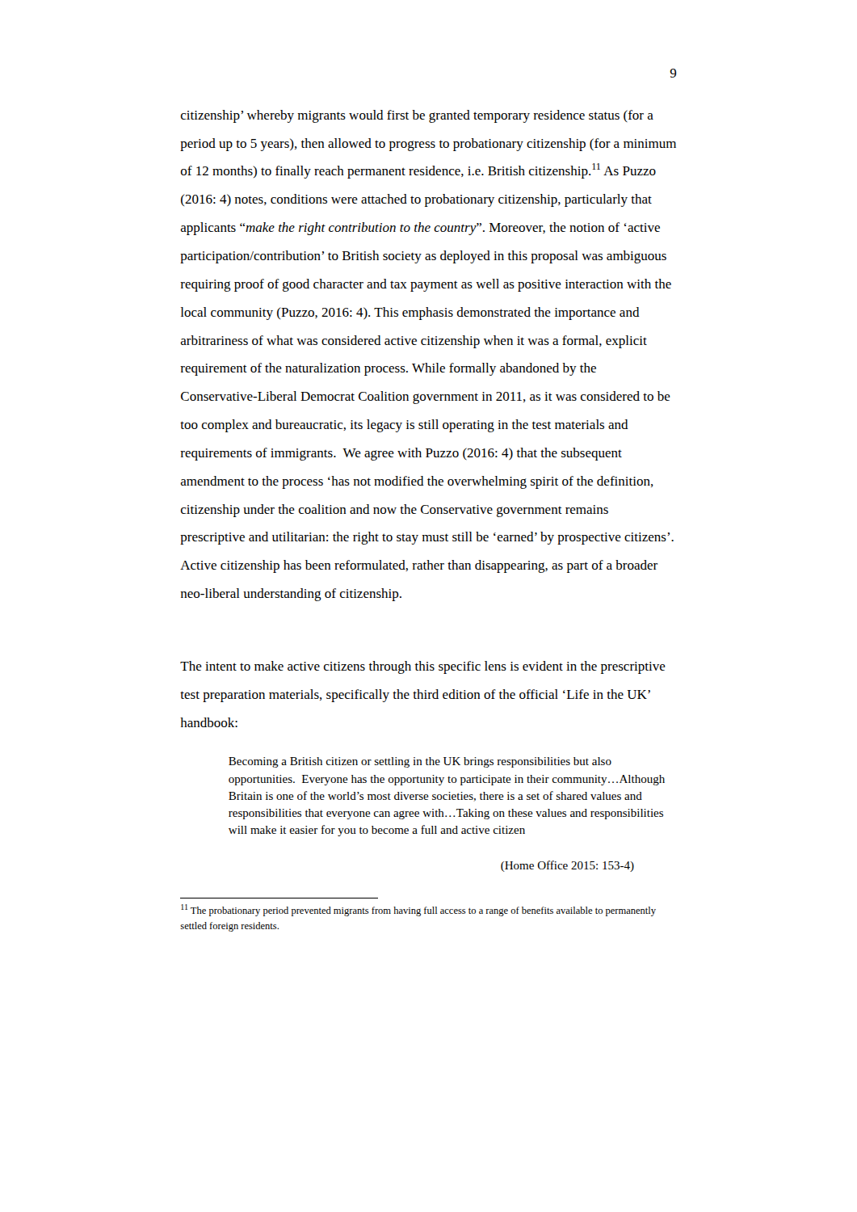9
citizenship’ whereby migrants would first be granted temporary residence status (for a period up to 5 years), then allowed to progress to probationary citizenship (for a minimum of 12 months) to finally reach permanent residence, i.e. British citizenship.11 As Puzzo (2016: 4) notes, conditions were attached to probationary citizenship, particularly that applicants “make the right contribution to the country”. Moreover, the notion of ‘active participation/contribution’ to British society as deployed in this proposal was ambiguous requiring proof of good character and tax payment as well as positive interaction with the local community (Puzzo, 2016: 4). This emphasis demonstrated the importance and arbitrariness of what was considered active citizenship when it was a formal, explicit requirement of the naturalization process. While formally abandoned by the Conservative-Liberal Democrat Coalition government in 2011, as it was considered to be too complex and bureaucratic, its legacy is still operating in the test materials and requirements of immigrants. We agree with Puzzo (2016: 4) that the subsequent amendment to the process ‘has not modified the overwhelming spirit of the definition, citizenship under the coalition and now the Conservative government remains prescriptive and utilitarian: the right to stay must still be ‘earned’ by prospective citizens’. Active citizenship has been reformulated, rather than disappearing, as part of a broader neo-liberal understanding of citizenship.
The intent to make active citizens through this specific lens is evident in the prescriptive test preparation materials, specifically the third edition of the official ‘Life in the UK’ handbook:
Becoming a British citizen or settling in the UK brings responsibilities but also opportunities. Everyone has the opportunity to participate in their community…Although Britain is one of the world’s most diverse societies, there is a set of shared values and responsibilities that everyone can agree with…Taking on these values and responsibilities will make it easier for you to become a full and active citizen
(Home Office 2015: 153-4)
11 The probationary period prevented migrants from having full access to a range of benefits available to permanently settled foreign residents.